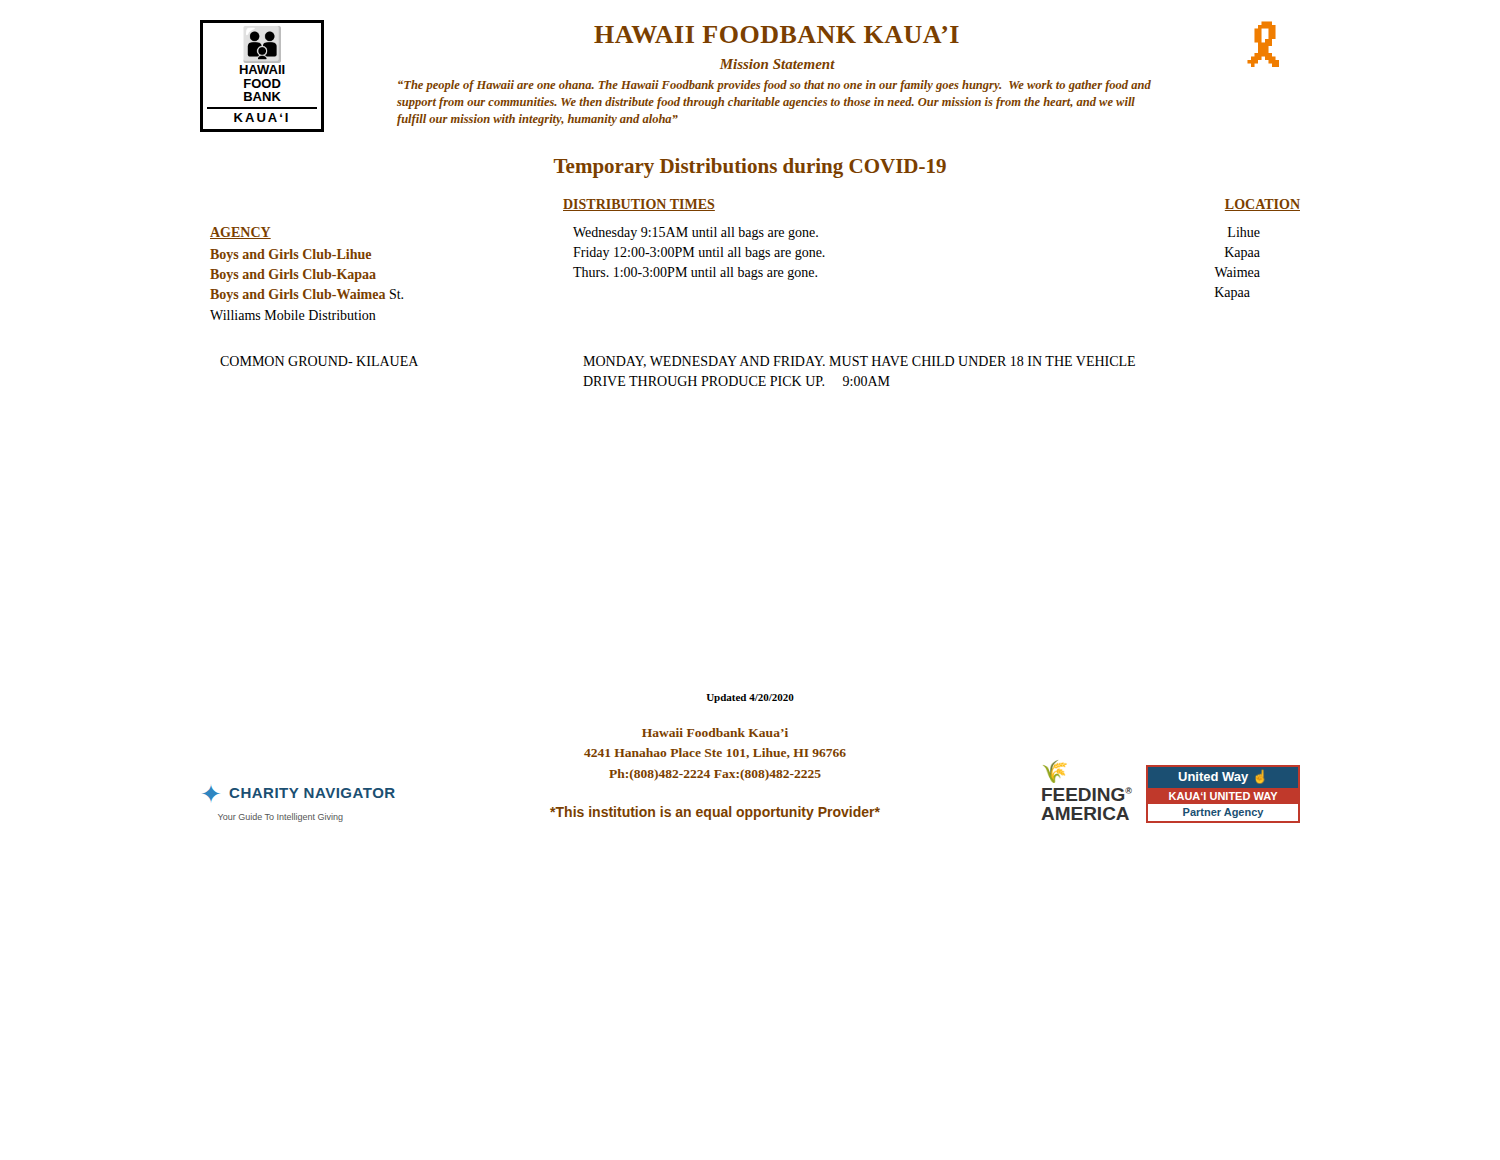👪 HAWAII
FOOD
BANK KAUAʻI
HAWAII FOODBANK KAUA’I
Mission Statement
“The people of Hawaii are one ohana. The Hawaii Foodbank provides food so that no one in our family goes hungry. We work to gather food and support from our communities. We then distribute food through charitable agencies to those in need. Our mission is from the heart, and we will fulfill our mission with integrity, humanity and aloha”
🎗
Temporary Distributions during COVID-19
DISTRIBUTION TIMES
LOCATION
AGENCY Boys and Girls Club-Lihue
Boys and Girls Club-Kapaa
Boys and Girls Club-Waimea St.
Williams Mobile Distribution
Wednesday 9:15AM until all bags are gone.
Friday 12:00-3:00PM until all bags are gone.
Thurs. 1:00-3:00PM until all bags are gone.
Lihue
Kapaa
Waimea
Kapaa
COMMON GROUND- KILAUEA
MONDAY, WEDNESDAY AND FRIDAY. MUST HAVE CHILD UNDER 18 IN THE VEHICLE
DRIVE THROUGH PRODUCE PICK UP. 9:00AM
Updated 4/20/2020
✦ CHARITY NAVIGATOR
Your Guide To Intelligent Giving
Hawaii Foodbank Kaua’i
4241 Hanahao Place Ste 101, Lihue, HI 96766
Ph:(808)482-2224 Fax:(808)482-2225 *This institution is an equal opportunity Provider*
🌾 FEEDING®
AMERICA
United Way ☝
KAUAʻI UNITED WAY
Partner Agency